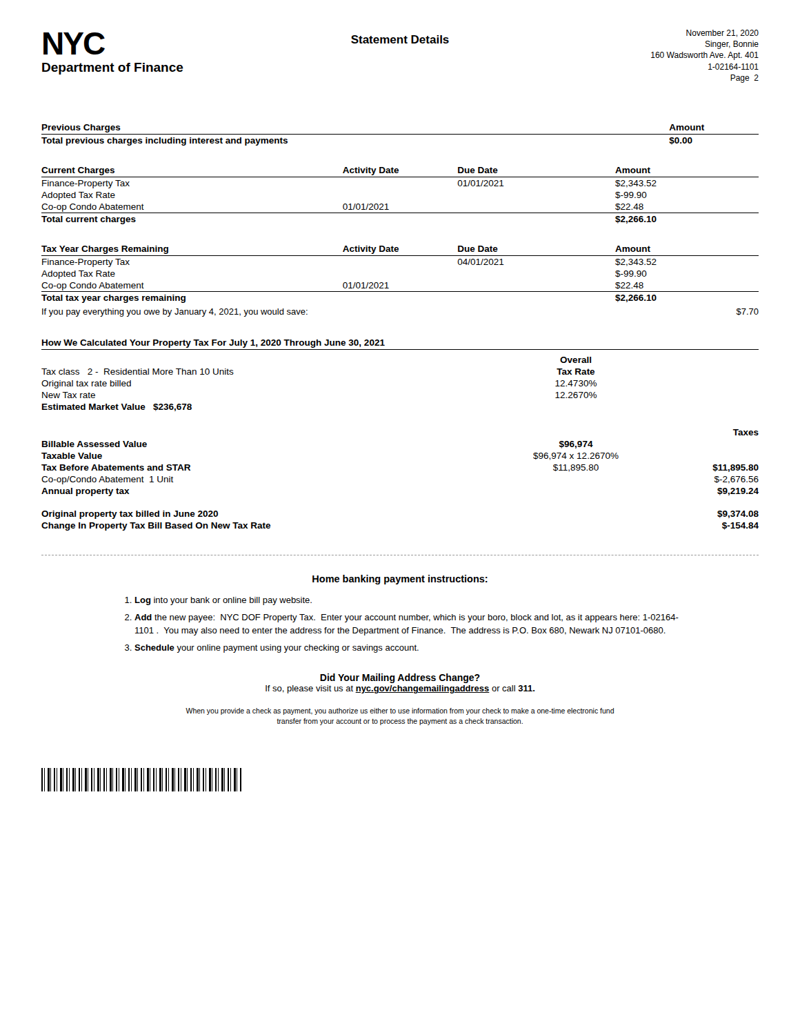NYC
Department of Finance
Statement Details
November 21, 2020
Singer, Bonnie
160 Wadsworth Ave. Apt. 401
1-02164-1101
Page 2
| Previous Charges | Amount |
| --- | --- |
| Total previous charges including interest and payments | $0.00 |
| Current Charges | Activity Date | Due Date | Amount |
| --- | --- | --- | --- |
| Finance-Property Tax | | 01/01/2021 | $2,343.52 |
| Adopted Tax Rate | | | $-99.90 |
| Co-op Condo Abatement | 01/01/2021 | | $22.48 |
| Total current charges | | | $2,266.10 |
| Tax Year Charges Remaining | Activity Date | Due Date | Amount |
| --- | --- | --- | --- |
| Finance-Property Tax | | 04/01/2021 | $2,343.52 |
| Adopted Tax Rate | | | $-99.90 |
| Co-op Condo Abatement | 01/01/2021 | | $22.48 |
| Total tax year charges remaining | | | $2,266.10 |
If you pay everything you owe by January 4, 2021, you would save: $7.70
How We Calculated Your Property Tax For July 1, 2020 Through June 30, 2021
| | Overall | |
| Tax class 2 - Residential More Than 10 Units | Tax Rate | |
| Original tax rate billed | 12.4730% | |
| New Tax rate | 12.2670% | |
| Estimated Market Value $236,678 | | |
| | | Taxes |
| Billable Assessed Value | $96,974 | |
| Taxable Value | $96,974 x 12.2670% | |
| Tax Before Abatements and STAR | $11,895.80 | $11,895.80 |
| Co-op/Condo Abatement 1 Unit | | $-2,676.56 |
| Annual property tax | | $9,219.24 |
| Original property tax billed in June 2020 | | $9,374.08 |
| Change In Property Tax Bill Based On New Tax Rate | | $-154.84 |
Home banking payment instructions:
Log into your bank or online bill pay website.
Add the new payee: NYC DOF Property Tax. Enter your account number, which is your boro, block and lot, as it appears here: 1-02164-1101 . You may also need to enter the address for the Department of Finance. The address is P.O. Box 680, Newark NJ 07101-0680.
Schedule your online payment using your checking or savings account.
Did Your Mailing Address Change?
If so, please visit us at nyc.gov/changemailingaddress or call 311.
When you provide a check as payment, you authorize us either to use information from your check to make a one-time electronic fund
transfer from your account or to process the payment as a check transaction.